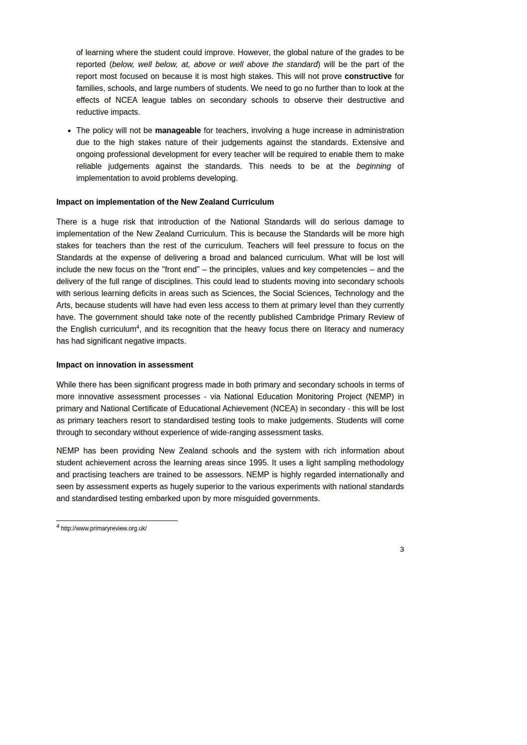of learning where the student could improve. However, the global nature of the grades to be reported (below, well below, at, above or well above the standard) will be the part of the report most focused on because it is most high stakes. This will not prove constructive for families, schools, and large numbers of students. We need to go no further than to look at the effects of NCEA league tables on secondary schools to observe their destructive and reductive impacts.
The policy will not be manageable for teachers, involving a huge increase in administration due to the high stakes nature of their judgements against the standards. Extensive and ongoing professional development for every teacher will be required to enable them to make reliable judgements against the standards. This needs to be at the beginning of implementation to avoid problems developing.
Impact on implementation of the New Zealand Curriculum
There is a huge risk that introduction of the National Standards will do serious damage to implementation of the New Zealand Curriculum. This is because the Standards will be more high stakes for teachers than the rest of the curriculum. Teachers will feel pressure to focus on the Standards at the expense of delivering a broad and balanced curriculum. What will be lost will include the new focus on the "front end" – the principles, values and key competencies – and the delivery of the full range of disciplines. This could lead to students moving into secondary schools with serious learning deficits in areas such as Sciences, the Social Sciences, Technology and the Arts, because students will have had even less access to them at primary level than they currently have. The government should take note of the recently published Cambridge Primary Review of the English curriculum4, and its recognition that the heavy focus there on literacy and numeracy has had significant negative impacts.
Impact on innovation in assessment
While there has been significant progress made in both primary and secondary schools in terms of more innovative assessment processes - via National Education Monitoring Project (NEMP) in primary and National Certificate of Educational Achievement (NCEA) in secondary - this will be lost as primary teachers resort to standardised testing tools to make judgements. Students will come through to secondary without experience of wide-ranging assessment tasks.
NEMP has been providing New Zealand schools and the system with rich information about student achievement across the learning areas since 1995. It uses a light sampling methodology and practising teachers are trained to be assessors. NEMP is highly regarded internationally and seen by assessment experts as hugely superior to the various experiments with national standards and standardised testing embarked upon by more misguided governments.
4 http://www.primaryreview.org.uk/
3